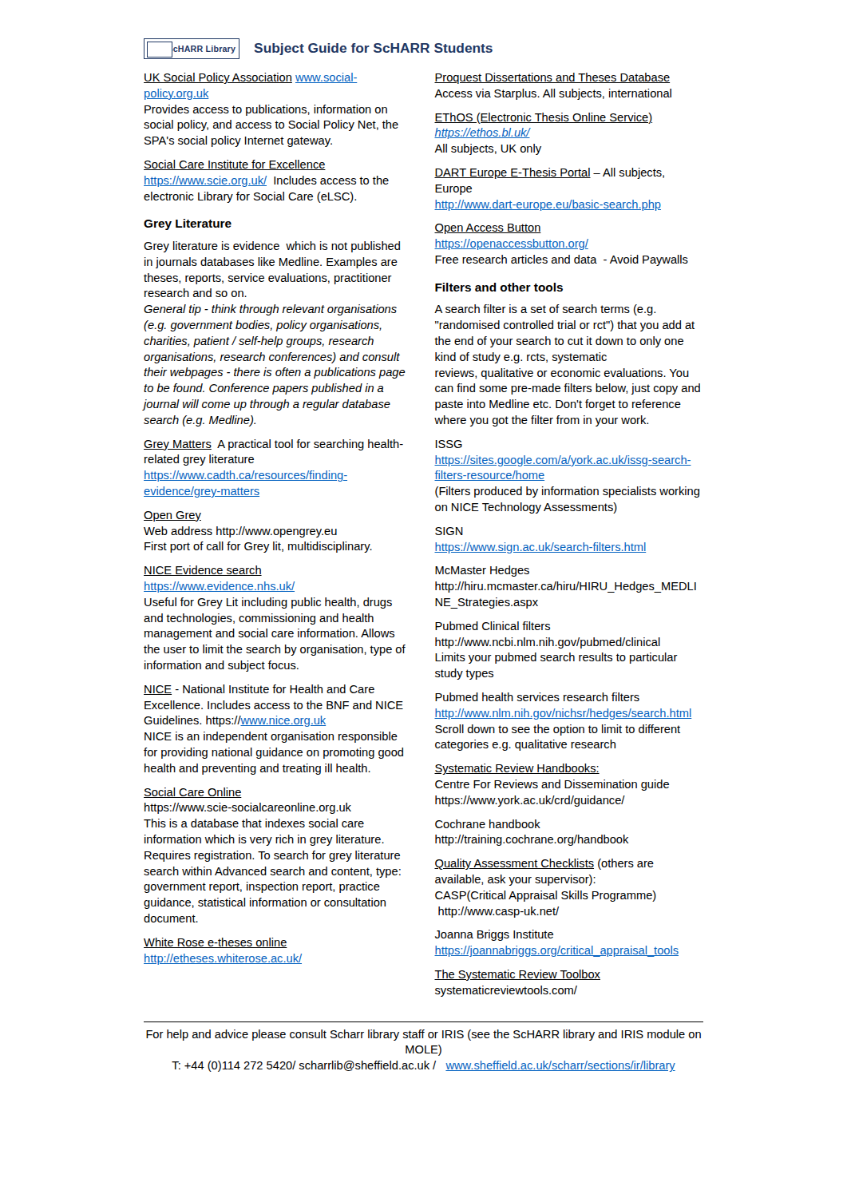ScHARR Library
Subject Guide for ScHARR Students
UK Social Policy Association www.social-policy.org.uk
Provides access to publications, information on social policy, and access to Social Policy Net, the SPA's social policy Internet gateway.
Social Care Institute for Excellence
https://www.scie.org.uk/ Includes access to the electronic Library for Social Care (eLSC).
Grey Literature
Grey literature is evidence which is not published in journals databases like Medline. Examples are theses, reports, service evaluations, practitioner research and so on.
General tip - think through relevant organisations (e.g. government bodies, policy organisations, charities, patient / self-help groups, research organisations, research conferences) and consult their webpages - there is often a publications page to be found. Conference papers published in a journal will come up through a regular database search (e.g. Medline).
Grey Matters A practical tool for searching health-related grey literature
https://www.cadth.ca/resources/finding-evidence/grey-matters
Open Grey
Web address http://www.opengrey.eu
First port of call for Grey lit, multidisciplinary.
NICE Evidence search
https://www.evidence.nhs.uk/
Useful for Grey Lit including public health, drugs and technologies, commissioning and health management and social care information. Allows the user to limit the search by organisation, type of information and subject focus.
NICE - National Institute for Health and Care Excellence. Includes access to the BNF and NICE Guidelines. https://www.nice.org.uk
NICE is an independent organisation responsible for providing national guidance on promoting good health and preventing and treating ill health.
Social Care Online
https://www.scie-socialcareonline.org.uk
This is a database that indexes social care information which is very rich in grey literature. Requires registration. To search for grey literature search within Advanced search and content, type: government report, inspection report, practice guidance, statistical information or consultation document.
White Rose e-theses online
http://etheses.whiterose.ac.uk/
Proquest Dissertations and Theses Database
Access via Starplus. All subjects, international
EThOS (Electronic Thesis Online Service)
https://ethos.bl.uk/
All subjects, UK only
DART Europe E-Thesis Portal – All subjects, Europe
http://www.dart-europe.eu/basic-search.php
Open Access Button
https://openaccessbutton.org/
Free research articles and data - Avoid Paywalls
Filters and other tools
A search filter is a set of search terms (e.g. "randomised controlled trial or rct") that you add at the end of your search to cut it down to only one kind of study e.g. rcts, systematic
reviews, qualitative or economic evaluations. You can find some pre-made filters below, just copy and paste into Medline etc. Don't forget to reference where you got the filter from in your work.
ISSG
https://sites.google.com/a/york.ac.uk/issg-search-filters-resource/home
(Filters produced by information specialists working on NICE Technology Assessments)
SIGN
https://www.sign.ac.uk/search-filters.html
McMaster Hedges
http://hiru.mcmaster.ca/hiru/HIRU_Hedges_MEDLINE_Strategies.aspx
Pubmed Clinical filters http://www.ncbi.nlm.nih.gov/pubmed/clinical
Limits your pubmed search results to particular study types
Pubmed health services research filters
http://www.nlm.nih.gov/nichsr/hedges/search.html
Scroll down to see the option to limit to different categories e.g. qualitative research
Systematic Review Handbooks:
Centre For Reviews and Dissemination guide
https://www.york.ac.uk/crd/guidance/
Cochrane handbook
http://training.cochrane.org/handbook
Quality Assessment Checklists (others are available, ask your supervisor):
CASP(Critical Appraisal Skills Programme)
http://www.casp-uk.net/
Joanna Briggs Institute
https://joannabriggs.org/critical_appraisal_tools
The Systematic Review Toolbox
systematicreviewtools.com/
For help and advice please consult Scharr library staff or IRIS (see the ScHARR library and IRIS module on MOLE)
T: +44 (0)114 272 5420/ scharrlib@sheffield.ac.uk / www.sheffield.ac.uk/scharr/sections/ir/library